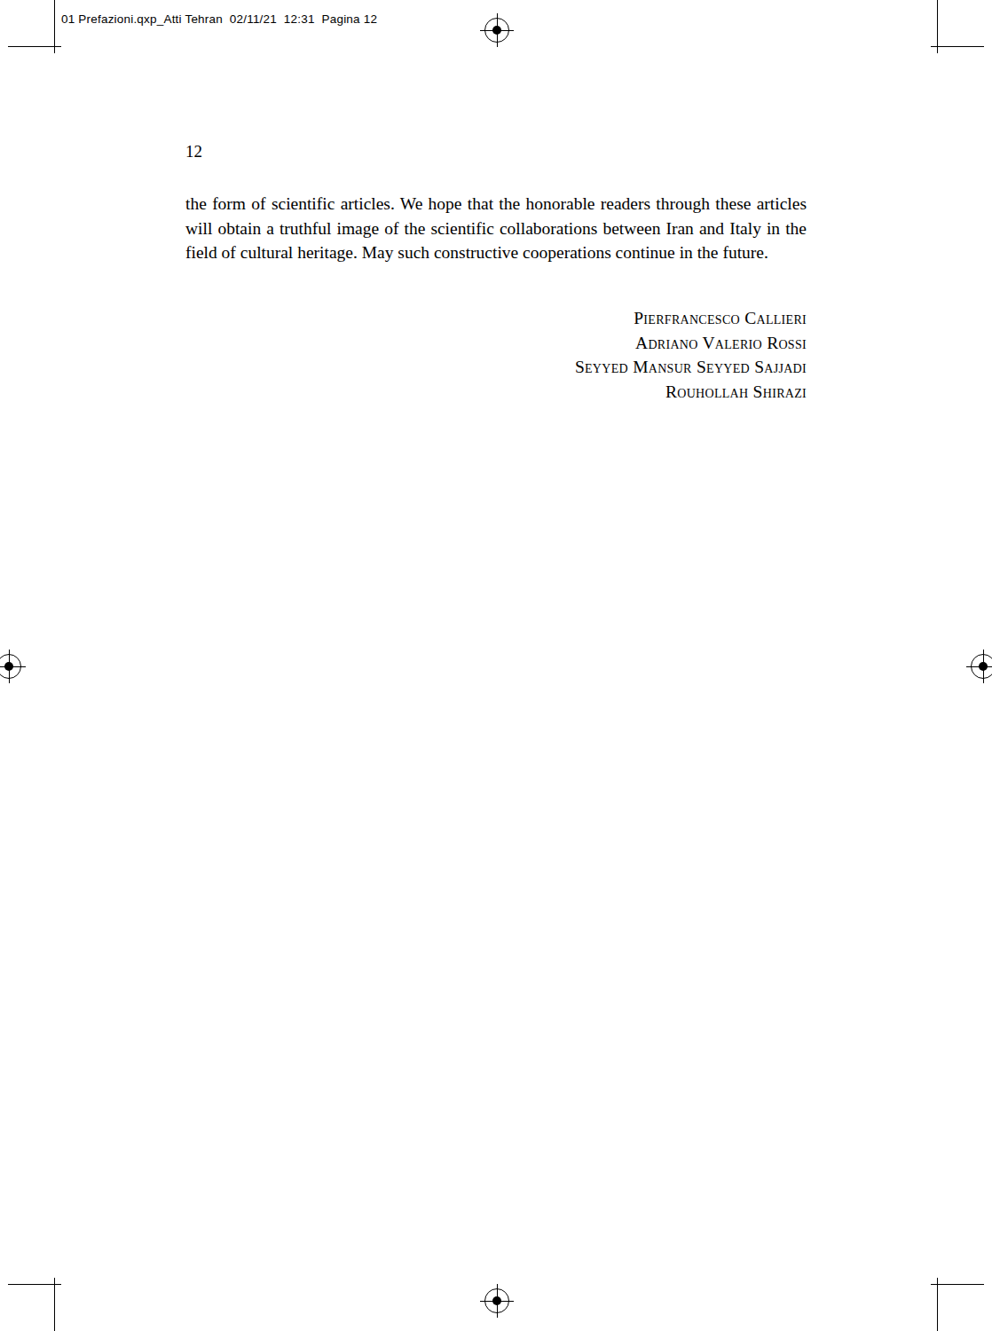01 Prefazioni.qxp_Atti Tehran 02/11/21 12:31 Pagina 12
12
the form of scientific articles. We hope that the honorable readers through these articles will obtain a truthful image of the scientific collaborations between Iran and Italy in the field of cultural heritage. May such constructive cooperations con­tinue in the future.
Pierfrancesco Callieri Adriano Valerio Rossi Seyyed Mansur Seyyed Sajjadi Rouhollah Shirazi